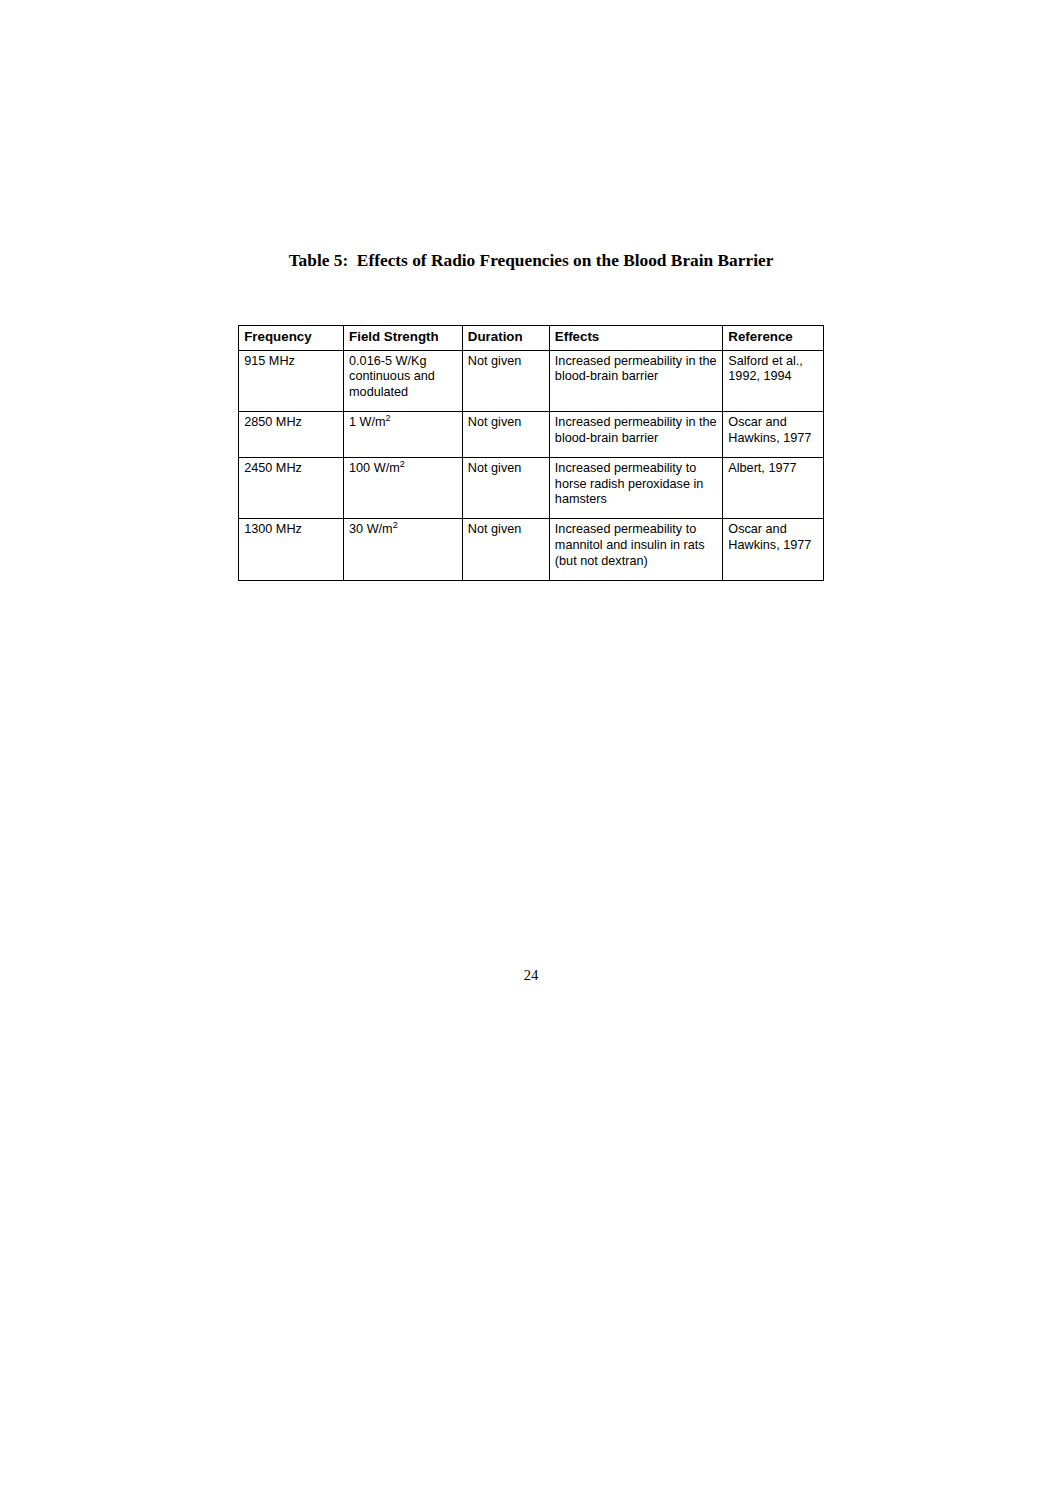Table 5: Effects of Radio Frequencies on the Blood Brain Barrier
| Frequency | Field Strength | Duration | Effects | Reference |
| --- | --- | --- | --- | --- |
| 915 MHz | 0.016-5 W/Kg continuous and modulated | Not given | Increased permeability in the blood-brain barrier | Salford et al., 1992, 1994 |
| 2850 MHz | 1 W/m 2 | Not given | Increased permeability in the blood-brain barrier | Oscar and Hawkins, 1977 |
| 2450 MHz | 100 W/m 2 | Not given | Increased permeability to horse radish peroxidase in hamsters | Albert, 1977 |
| 1300 MHz | 30 W/m 2 | Not given | Increased permeability to mannitol and insulin in rats (but not dextran) | Oscar and Hawkins, 1977 |
24